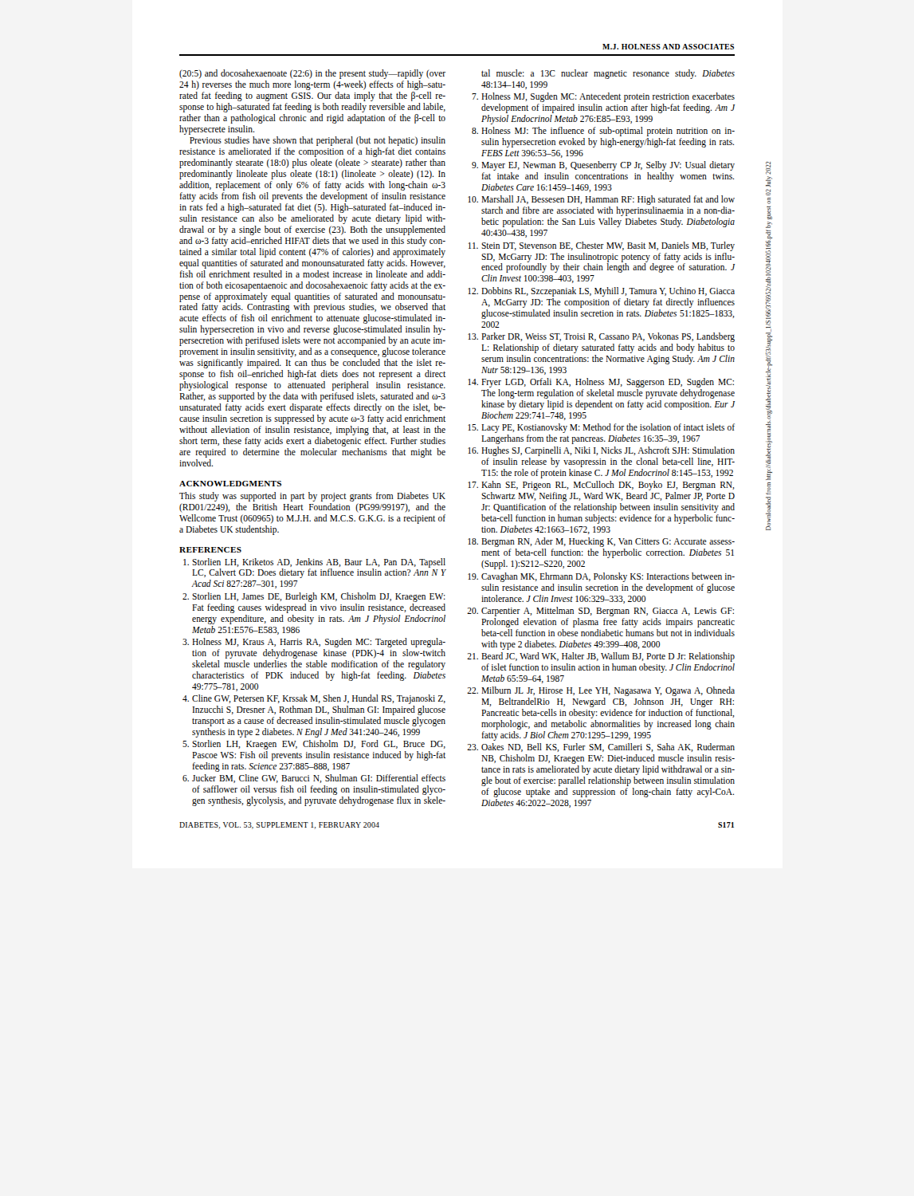M.J. HOLNESS AND ASSOCIATES
Downloaded from http://diabetesjournals.org/diabetes/article-pdf/53/suppl_1/S166/376952/zdb10204005166.pdf by guest on 02 July 2022
(20:5) and docosahexaenoate (22:6) in the present study—rapidly (over 24 h) reverses the much more long-term (4-week) effects of high–saturated fat feeding to augment GSIS. Our data imply that the β-cell response to high–saturated fat feeding is both readily reversible and labile, rather than a pathological chronic and rigid adaptation of the β-cell to hypersecrete insulin.
Previous studies have shown that peripheral (but not hepatic) insulin resistance is ameliorated if the composition of a high-fat diet contains predominantly stearate (18:0) plus oleate (oleate > stearate) rather than predominantly linoleate plus oleate (18:1) (linoleate > oleate) (12). In addition, replacement of only 6% of fatty acids with long-chain ω-3 fatty acids from fish oil prevents the development of insulin resistance in rats fed a high–saturated fat diet (5). High–saturated fat–induced insulin resistance can also be ameliorated by acute dietary lipid withdrawal or by a single bout of exercise (23). Both the unsupplemented and ω-3 fatty acid–enriched HIFAT diets that we used in this study contained a similar total lipid content (47% of calories) and approximately equal quantities of saturated and monounsaturated fatty acids. However, fish oil enrichment resulted in a modest increase in linoleate and addition of both eicosapentaenoic and docosahexaenoic fatty acids at the expense of approximately equal quantities of saturated and monounsaturated fatty acids. Contrasting with previous studies, we observed that acute effects of fish oil enrichment to attenuate glucose-stimulated insulin hypersecretion in vivo and reverse glucose-stimulated insulin hypersecretion with perifused islets were not accompanied by an acute improvement in insulin sensitivity, and as a consequence, glucose tolerance was significantly impaired. It can thus be concluded that the islet response to fish oil–enriched high-fat diets does not represent a direct physiological response to attenuated peripheral insulin resistance. Rather, as supported by the data with perifused islets, saturated and ω-3 unsaturated fatty acids exert disparate effects directly on the islet, because insulin secretion is suppressed by acute ω-3 fatty acid enrichment without alleviation of insulin resistance, implying that, at least in the short term, these fatty acids exert a diabetogenic effect. Further studies are required to determine the molecular mechanisms that might be involved.
ACKNOWLEDGMENTS
This study was supported in part by project grants from Diabetes UK (RD01/2249), the British Heart Foundation (PG99/99197), and the Wellcome Trust (060965) to M.J.H. and M.C.S. G.K.G. is a recipient of a Diabetes UK studentship.
REFERENCES
Storlien LH, Kriketos AD, Jenkins AB, Baur LA, Pan DA, Tapsell LC, Calvert GD: Does dietary fat influence insulin action? Ann N Y Acad Sci 827:287–301, 1997
Storlien LH, James DE, Burleigh KM, Chisholm DJ, Kraegen EW: Fat feeding causes widespread in vivo insulin resistance, decreased energy expenditure, and obesity in rats. Am J Physiol Endocrinol Metab 251:E576–E583, 1986
Holness MJ, Kraus A, Harris RA, Sugden MC: Targeted upregulation of pyruvate dehydrogenase kinase (PDK)-4 in slow-twitch skeletal muscle underlies the stable modification of the regulatory characteristics of PDK induced by high-fat feeding. Diabetes 49:775–781, 2000
Cline GW, Petersen KF, Krssak M, Shen J, Hundal RS, Trajanoski Z, Inzucchi S, Dresner A, Rothman DL, Shulman GI: Impaired glucose transport as a cause of decreased insulin-stimulated muscle glycogen synthesis in type 2 diabetes. N Engl J Med 341:240–246, 1999
Storlien LH, Kraegen EW, Chisholm DJ, Ford GL, Bruce DG, Pascoe WS: Fish oil prevents insulin resistance induced by high-fat feeding in rats. Science 237:885–888, 1987
Jucker BM, Cline GW, Barucci N, Shulman GI: Differential effects of safflower oil versus fish oil feeding on insulin-stimulated glycogen synthesis, glycolysis, and pyruvate dehydrogenase flux in skeletal muscle: a 13C nuclear magnetic resonance study. Diabetes 48:134–140, 1999
Holness MJ, Sugden MC: Antecedent protein restriction exacerbates development of impaired insulin action after high-fat feeding. Am J Physiol Endocrinol Metab 276:E85–E93, 1999
Holness MJ: The influence of sub-optimal protein nutrition on insulin hypersecretion evoked by high-energy/high-fat feeding in rats. FEBS Lett 396:53–56, 1996
Mayer EJ, Newman B, Quesenberry CP Jr, Selby JV: Usual dietary fat intake and insulin concentrations in healthy women twins. Diabetes Care 16:1459–1469, 1993
Marshall JA, Bessesen DH, Hamman RF: High saturated fat and low starch and fibre are associated with hyperinsulinaemia in a non-diabetic population: the San Luis Valley Diabetes Study. Diabetologia 40:430–438, 1997
Stein DT, Stevenson BE, Chester MW, Basit M, Daniels MB, Turley SD, McGarry JD: The insulinotropic potency of fatty acids is influenced profoundly by their chain length and degree of saturation. J Clin Invest 100:398–403, 1997
Dobbins RL, Szczepaniak LS, Myhill J, Tamura Y, Uchino H, Giacca A, McGarry JD: The composition of dietary fat directly influences glucose-stimulated insulin secretion in rats. Diabetes 51:1825–1833, 2002
Parker DR, Weiss ST, Troisi R, Cassano PA, Vokonas PS, Landsberg L: Relationship of dietary saturated fatty acids and body habitus to serum insulin concentrations: the Normative Aging Study. Am J Clin Nutr 58:129–136, 1993
Fryer LGD, Orfali KA, Holness MJ, Saggerson ED, Sugden MC: The long-term regulation of skeletal muscle pyruvate dehydrogenase kinase by dietary lipid is dependent on fatty acid composition. Eur J Biochem 229:741–748, 1995
Lacy PE, Kostianovsky M: Method for the isolation of intact islets of Langerhans from the rat pancreas. Diabetes 16:35–39, 1967
Hughes SJ, Carpinelli A, Niki I, Nicks JL, Ashcroft SJH: Stimulation of insulin release by vasopressin in the clonal beta-cell line, HIT-T15: the role of protein kinase C. J Mol Endocrinol 8:145–153, 1992
Kahn SE, Prigeon RL, McCulloch DK, Boyko EJ, Bergman RN, Schwartz MW, Neifing JL, Ward WK, Beard JC, Palmer JP, Porte D Jr: Quantification of the relationship between insulin sensitivity and beta-cell function in human subjects: evidence for a hyperbolic function. Diabetes 42:1663–1672, 1993
Bergman RN, Ader M, Huecking K, Van Citters G: Accurate assessment of beta-cell function: the hyperbolic correction. Diabetes 51 (Suppl. 1):S212–S220, 2002
Cavaghan MK, Ehrmann DA, Polonsky KS: Interactions between insulin resistance and insulin secretion in the development of glucose intolerance. J Clin Invest 106:329–333, 2000
Carpentier A, Mittelman SD, Bergman RN, Giacca A, Lewis GF: Prolonged elevation of plasma free fatty acids impairs pancreatic beta-cell function in obese nondiabetic humans but not in individuals with type 2 diabetes. Diabetes 49:399–408, 2000
Beard JC, Ward WK, Halter JB, Wallum BJ, Porte D Jr: Relationship of islet function to insulin action in human obesity. J Clin Endocrinol Metab 65:59–64, 1987
Milburn JL Jr, Hirose H, Lee YH, Nagasawa Y, Ogawa A, Ohneda M, BeltrandelRio H, Newgard CB, Johnson JH, Unger RH: Pancreatic beta-cells in obesity: evidence for induction of functional, morphologic, and metabolic abnormalities by increased long chain fatty acids. J Biol Chem 270:1295–1299, 1995
Oakes ND, Bell KS, Furler SM, Camilleri S, Saha AK, Ruderman NB, Chisholm DJ, Kraegen EW: Diet-induced muscle insulin resistance in rats is ameliorated by acute dietary lipid withdrawal or a single bout of exercise: parallel relationship between insulin stimulation of glucose uptake and suppression of long-chain fatty acyl-CoA. Diabetes 46:2022–2028, 1997
DIABETES, VOL. 53, SUPPLEMENT 1, FEBRUARY 2004
S171